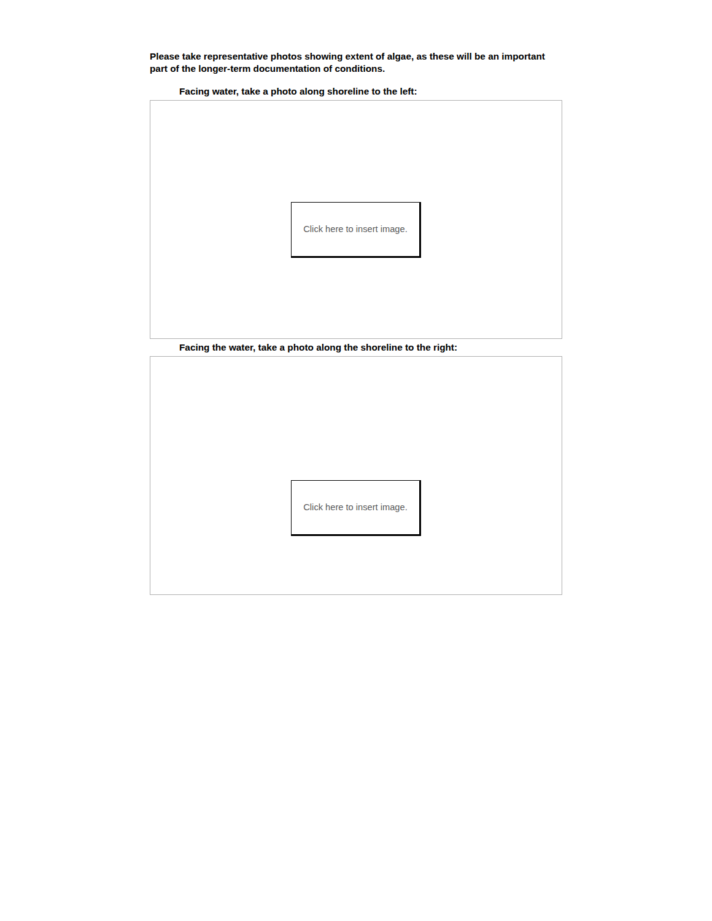Please take representative photos showing extent of algae, as these will be an important part of the longer-term documentation of conditions.
Facing water, take a photo along shoreline to the left:
Click here to insert image.
Facing the water, take a photo along the shoreline to the right:
Click here to insert image.